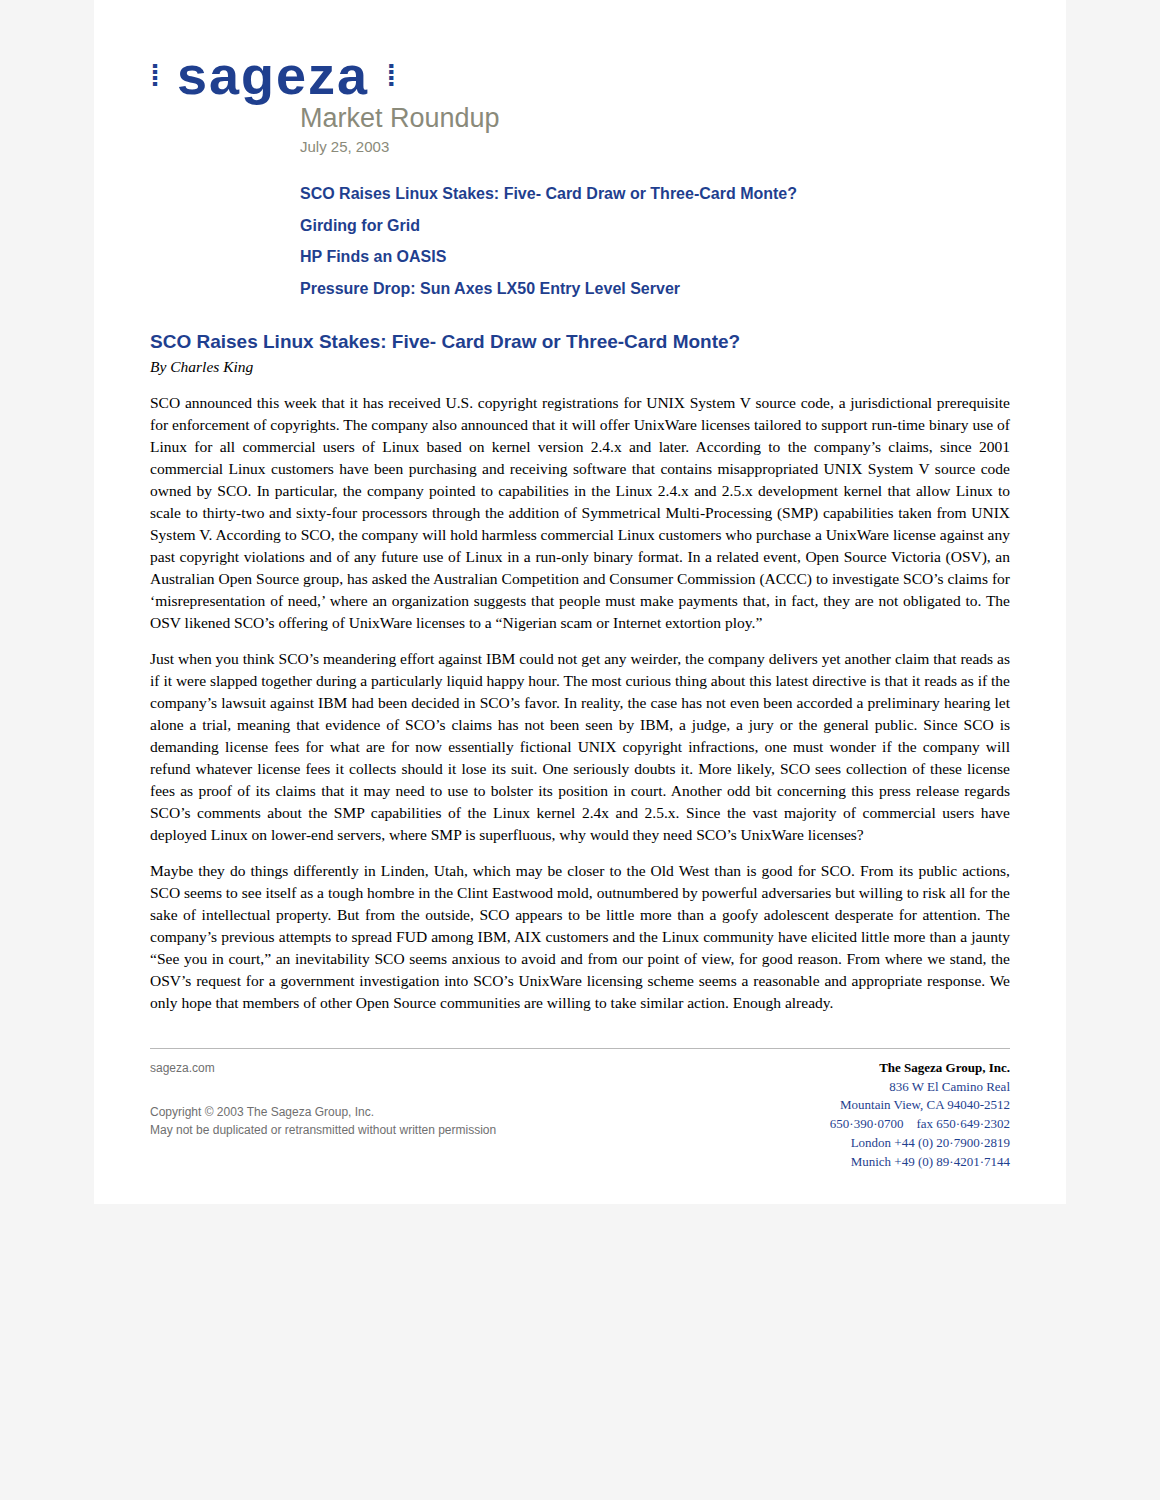⁞ sageza ⁞
Market Roundup
July 25, 2003
SCO Raises Linux Stakes: Five- Card Draw or Three-Card Monte?
Girding for Grid
HP Finds an OASIS
Pressure Drop: Sun Axes LX50 Entry Level Server
SCO Raises Linux Stakes: Five- Card Draw or Three-Card Monte?
By Charles King
SCO announced this week that it has received U.S. copyright registrations for UNIX System V source code, a jurisdictional prerequisite for enforcement of copyrights. The company also announced that it will offer UnixWare licenses tailored to support run-time binary use of Linux for all commercial users of Linux based on kernel version 2.4.x and later. According to the company’s claims, since 2001 commercial Linux customers have been purchasing and receiving software that contains misappropriated UNIX System V source code owned by SCO. In particular, the company pointed to capabilities in the Linux 2.4.x and 2.5.x development kernel that allow Linux to scale to thirty-two and sixty-four processors through the addition of Symmetrical Multi-Processing (SMP) capabilities taken from UNIX System V. According to SCO, the company will hold harmless commercial Linux customers who purchase a UnixWare license against any past copyright violations and of any future use of Linux in a run-only binary format. In a related event, Open Source Victoria (OSV), an Australian Open Source group, has asked the Australian Competition and Consumer Commission (ACCC) to investigate SCO’s claims for ‘misrepresentation of need,’ where an organization suggests that people must make payments that, in fact, they are not obligated to. The OSV likened SCO’s offering of UnixWare licenses to a “Nigerian scam or Internet extortion ploy.”
Just when you think SCO’s meandering effort against IBM could not get any weirder, the company delivers yet another claim that reads as if it were slapped together during a particularly liquid happy hour. The most curious thing about this latest directive is that it reads as if the company’s lawsuit against IBM had been decided in SCO’s favor. In reality, the case has not even been accorded a preliminary hearing let alone a trial, meaning that evidence of SCO’s claims has not been seen by IBM, a judge, a jury or the general public. Since SCO is demanding license fees for what are for now essentially fictional UNIX copyright infractions, one must wonder if the company will refund whatever license fees it collects should it lose its suit. One seriously doubts it. More likely, SCO sees collection of these license fees as proof of its claims that it may need to use to bolster its position in court. Another odd bit concerning this press release regards SCO’s comments about the SMP capabilities of the Linux kernel 2.4x and 2.5.x. Since the vast majority of commercial users have deployed Linux on lower-end servers, where SMP is superfluous, why would they need SCO’s UnixWare licenses?
Maybe they do things differently in Linden, Utah, which may be closer to the Old West than is good for SCO. From its public actions, SCO seems to see itself as a tough hombre in the Clint Eastwood mold, outnumbered by powerful adversaries but willing to risk all for the sake of intellectual property. But from the outside, SCO appears to be little more than a goofy adolescent desperate for attention. The company’s previous attempts to spread FUD among IBM, AIX customers and the Linux community have elicited little more than a jaunty “See you in court,” an inevitability SCO seems anxious to avoid and from our point of view, for good reason. From where we stand, the OSV’s request for a government investigation into SCO’s UnixWare licensing scheme seems a reasonable and appropriate response. We only hope that members of other Open Source communities are willing to take similar action. Enough already.
sageza.com
Copyright © 2003 The Sageza Group, Inc.
May not be duplicated or retransmitted without written permission
The Sageza Group, Inc.
836 W El Camino Real
Mountain View, CA 94040-2512
650·390·0700 fax 650·649·2302
London +44 (0) 20·7900·2819
Munich +49 (0) 89·4201·7144